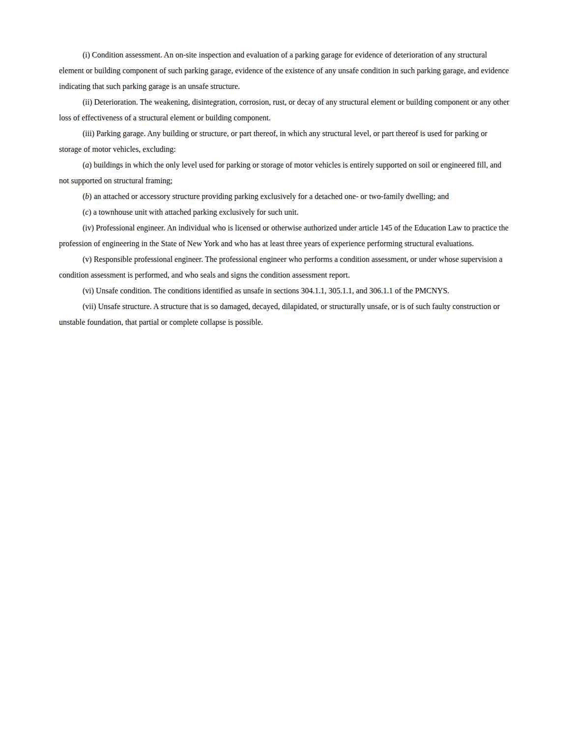(i) Condition assessment. An on-site inspection and evaluation of a parking garage for evidence of deterioration of any structural element or building component of such parking garage, evidence of the existence of any unsafe condition in such parking garage, and evidence indicating that such parking garage is an unsafe structure.
(ii) Deterioration. The weakening, disintegration, corrosion, rust, or decay of any structural element or building component or any other loss of effectiveness of a structural element or building component.
(iii) Parking garage. Any building or structure, or part thereof, in which any structural level, or part thereof is used for parking or storage of motor vehicles, excluding:
(a) buildings in which the only level used for parking or storage of motor vehicles is entirely supported on soil or engineered fill, and not supported on structural framing;
(b) an attached or accessory structure providing parking exclusively for a detached one- or two-family dwelling; and
(c) a townhouse unit with attached parking exclusively for such unit.
(iv) Professional engineer. An individual who is licensed or otherwise authorized under article 145 of the Education Law to practice the profession of engineering in the State of New York and who has at least three years of experience performing structural evaluations.
(v) Responsible professional engineer. The professional engineer who performs a condition assessment, or under whose supervision a condition assessment is performed, and who seals and signs the condition assessment report.
(vi) Unsafe condition. The conditions identified as unsafe in sections 304.1.1, 305.1.1, and 306.1.1 of the PMCNYS.
(vii) Unsafe structure. A structure that is so damaged, decayed, dilapidated, or structurally unsafe, or is of such faulty construction or unstable foundation, that partial or complete collapse is possible.